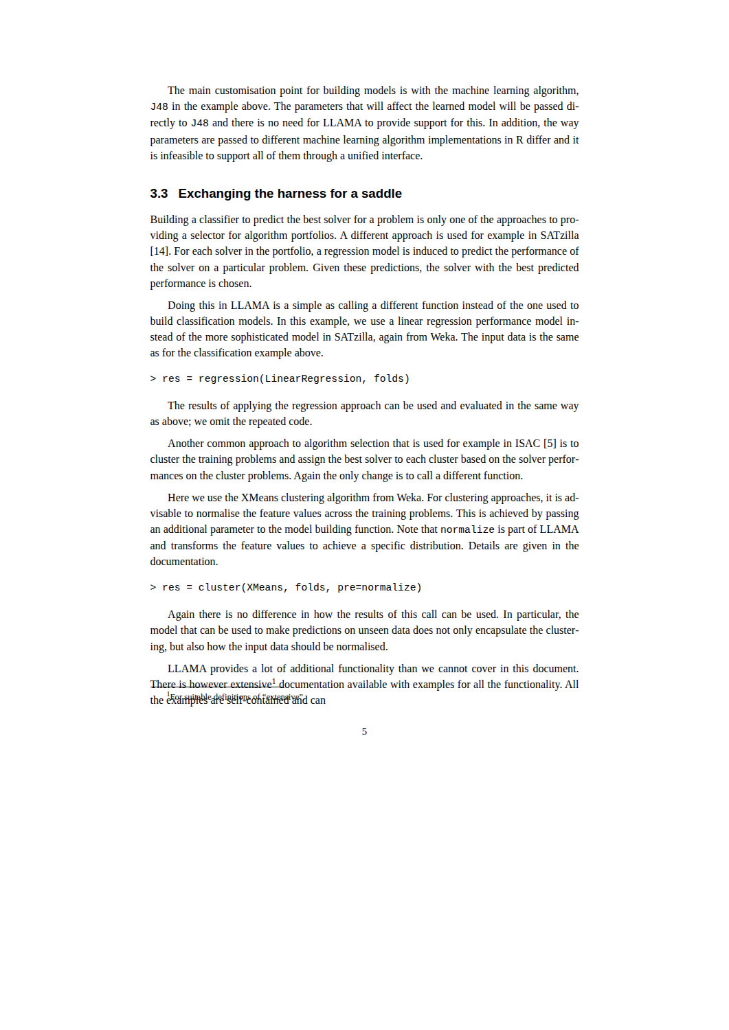The main customisation point for building models is with the machine learning algorithm, J48 in the example above. The parameters that will affect the learned model will be passed directly to J48 and there is no need for LLAMA to provide support for this. In addition, the way parameters are passed to different machine learning algorithm implementations in R differ and it is infeasible to support all of them through a unified interface.
3.3 Exchanging the harness for a saddle
Building a classifier to predict the best solver for a problem is only one of the approaches to providing a selector for algorithm portfolios. A different approach is used for example in SATzilla [14]. For each solver in the portfolio, a regression model is induced to predict the performance of the solver on a particular problem. Given these predictions, the solver with the best predicted performance is chosen.
Doing this in LLAMA is a simple as calling a different function instead of the one used to build classification models. In this example, we use a linear regression performance model instead of the more sophisticated model in SATzilla, again from Weka. The input data is the same as for the classification example above.
> res = regression(LinearRegression, folds)
The results of applying the regression approach can be used and evaluated in the same way as above; we omit the repeated code.
Another common approach to algorithm selection that is used for example in ISAC [5] is to cluster the training problems and assign the best solver to each cluster based on the solver performances on the cluster problems. Again the only change is to call a different function.
Here we use the XMeans clustering algorithm from Weka. For clustering approaches, it is advisable to normalise the feature values across the training problems. This is achieved by passing an additional parameter to the model building function. Note that normalize is part of LLAMA and transforms the feature values to achieve a specific distribution. Details are given in the documentation.
> res = cluster(XMeans, folds, pre=normalize)
Again there is no difference in how the results of this call can be used. In particular, the model that can be used to make predictions on unseen data does not only encapsulate the clustering, but also how the input data should be normalised.
LLAMA provides a lot of additional functionality than we cannot cover in this document. There is however extensive1 documentation available with examples for all the functionality. All the examples are self-contained and can
1For suitable definitions of “extensive”.
5